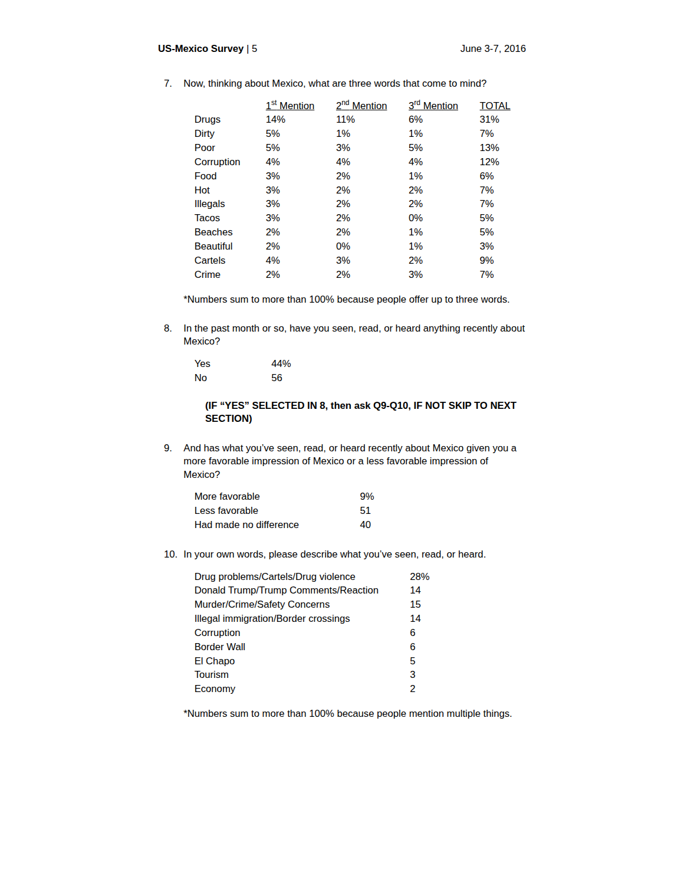US-Mexico Survey | 5
June 3-7, 2016
7.
Now, thinking about Mexico, what are three words that come to mind?
| | 1 st Mention | 2 nd Mention | 3 rd Mention | TOTAL |
| --- | --- | --- | --- | --- |
| Drugs | 14% | 11% | 6% | 31% |
| Dirty | 5% | 1% | 1% | 7% |
| Poor | 5% | 3% | 5% | 13% |
| Corruption | 4% | 4% | 4% | 12% |
| Food | 3% | 2% | 1% | 6% |
| Hot | 3% | 2% | 2% | 7% |
| Illegals | 3% | 2% | 2% | 7% |
| Tacos | 3% | 2% | 0% | 5% |
| Beaches | 2% | 2% | 1% | 5% |
| Beautiful | 2% | 0% | 1% | 3% |
| Cartels | 4% | 3% | 2% | 9% |
| Crime | 2% | 2% | 3% | 7% |
*Numbers sum to more than 100% because people offer up to three words.
8.
In the past month or so, have you seen, read, or heard anything recently about Mexico?
| Yes | 44% |
| No | 56 |
(IF “YES” SELECTED IN 8, then ask Q9-Q10, IF NOT SKIP TO NEXT SECTION)
9.
And has what you’ve seen, read, or heard recently about Mexico given you a more favorable impression of Mexico or a less favorable impression of Mexico?
| More favorable | 9% |
| Less favorable | 51 |
| Had made no difference | 40 |
10.
In your own words, please describe what you’ve seen, read, or heard.
| Drug problems/Cartels/Drug violence | 28% |
| Donald Trump/Trump Comments/Reaction | 14 |
| Murder/Crime/Safety Concerns | 15 |
| Illegal immigration/Border crossings | 14 |
| Corruption | 6 |
| Border Wall | 6 |
| El Chapo | 5 |
| Tourism | 3 |
| Economy | 2 |
*Numbers sum to more than 100% because people mention multiple things.